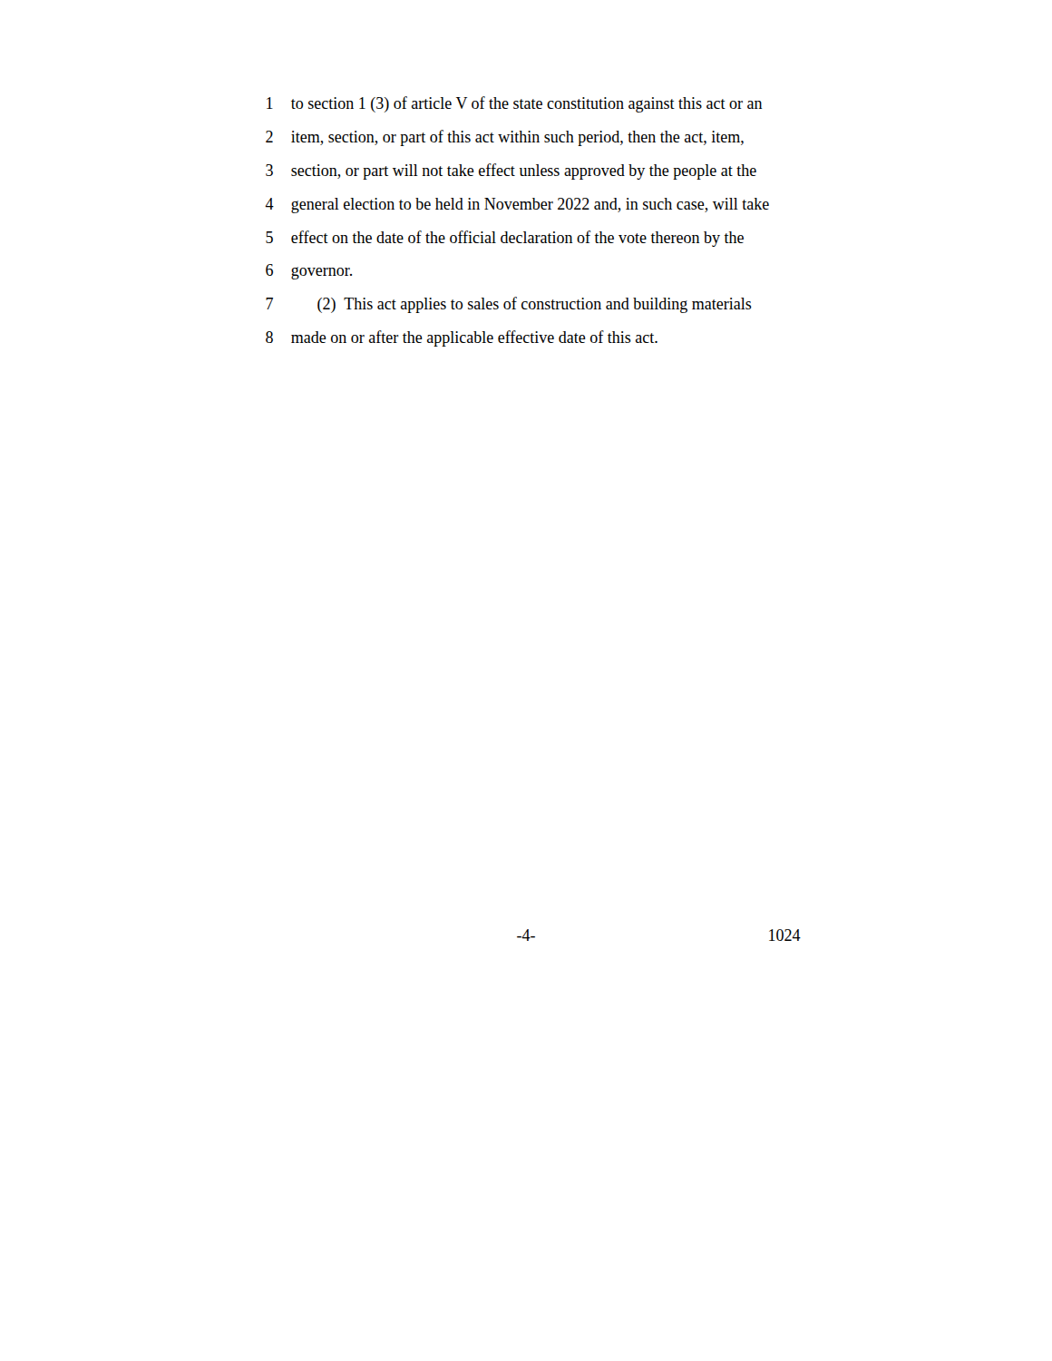to section 1 (3) of article V of the state constitution against this act or an
item, section, or part of this act within such period, then the act, item,
section, or part will not take effect unless approved by the people at the
general election to be held in November 2022 and, in such case, will take
effect on the date of the official declaration of the vote thereon by the
governor.
(2) This act applies to sales of construction and building materials
made on or after the applicable effective date of this act.
-4- 1024